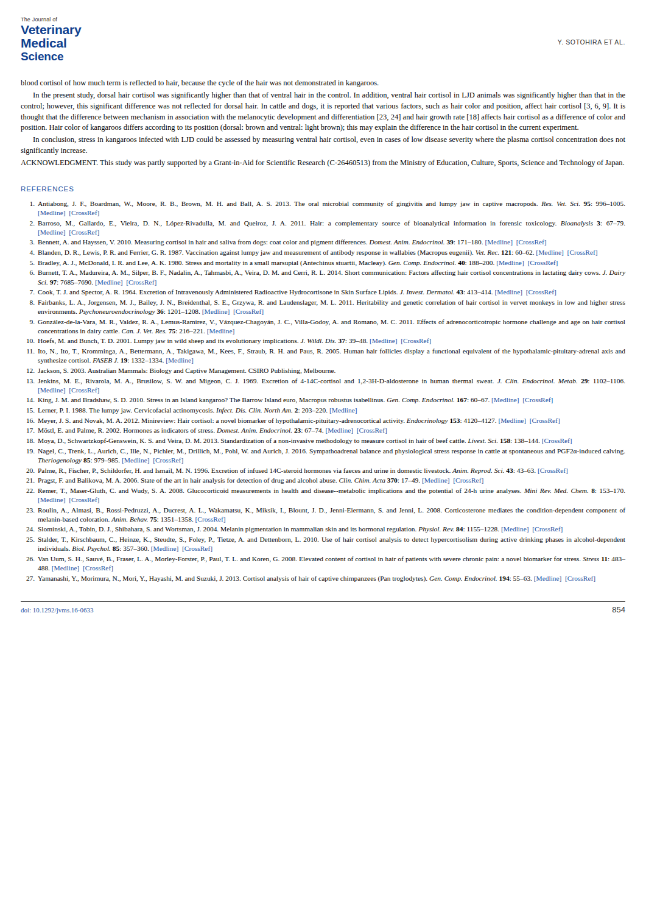The Journal of Veterinary Medical Science
Y. SOTOHIRA ET AL.
blood cortisol of how much term is reflected to hair, because the cycle of the hair was not demonstrated in kangaroos.
In the present study, dorsal hair cortisol was significantly higher than that of ventral hair in the control. In addition, ventral hair cortisol in LJD animals was significantly higher than that in the control; however, this significant difference was not reflected for dorsal hair. In cattle and dogs, it is reported that various factors, such as hair color and position, affect hair cortisol [3, 6, 9]. It is thought that the difference between mechanism in association with the melanocytic development and differentiation [23, 24] and hair growth rate [18] affects hair cortisol as a difference of color and position. Hair color of kangaroos differs according to its position (dorsal: brown and ventral: light brown); this may explain the difference in the hair cortisol in the current experiment.
In conclusion, stress in kangaroos infected with LJD could be assessed by measuring ventral hair cortisol, even in cases of low disease severity where the plasma cortisol concentration does not significantly increase.
ACKNOWLEDGMENT. This study was partly supported by a Grant-in-Aid for Scientific Research (C-26460513) from the Ministry of Education, Culture, Sports, Science and Technology of Japan.
REFERENCES
Antiabong, J. F., Boardman, W., Moore, R. B., Brown, M. H. and Ball, A. S. 2013. The oral microbial community of gingivitis and lumpy jaw in captive macropods. Res. Vet. Sci. 95: 996–1005. [Medline] [CrossRef]
Barroso, M., Gallardo, E., Vieira, D. N., López-Rivadulla, M. and Queiroz, J. A. 2011. Hair: a complementary source of bioanalytical information in forensic toxicology. Bioanalysis 3: 67–79. [Medline] [CrossRef]
Bennett, A. and Hayssen, V. 2010. Measuring cortisol in hair and saliva from dogs: coat color and pigment differences. Domest. Anim. Endocrinol. 39: 171–180. [Medline] [CrossRef]
Blanden, D. R., Lewis, P. R. and Ferrier, G. R. 1987. Vaccination against lumpy jaw and measurement of antibody response in wallabies (Macropus eugenii). Vet. Rec. 121: 60–62. [Medline] [CrossRef]
Bradley, A. J., McDonald, I. R. and Lee, A. K. 1980. Stress and mortality in a small marsupial (Antechinus stuartii, Macleay). Gen. Comp. Endocrinol. 40: 188–200. [Medline] [CrossRef]
Burnett, T. A., Madureira, A. M., Silper, B. F., Nadalin, A., Tahmasbi, A., Veira, D. M. and Cerri, R. L. 2014. Short communication: Factors affecting hair cortisol concentrations in lactating dairy cows. J. Dairy Sci. 97: 7685–7690. [Medline] [CrossRef]
Cook, T. J. and Spector, A. R. 1964. Excretion of Intravenously Administered Radioactive Hydrocortisone in Skin Surface Lipids. J. Invest. Dermatol. 43: 413–414. [Medline] [CrossRef]
Fairbanks, L. A., Jorgensen, M. J., Bailey, J. N., Breidenthal, S. E., Grzywa, R. and Laudenslager, M. L. 2011. Heritability and genetic correlation of hair cortisol in vervet monkeys in low and higher stress environments. Psychoneuroendocrinology 36: 1201–1208. [Medline] [CrossRef]
González-de-la-Vara, M. R., Valdez, R. A., Lemus-Ramirez, V., Vázquez-Chagoyán, J. C., Villa-Godoy, A. and Romano, M. C. 2011. Effects of adrenocorticotropic hormone challenge and age on hair cortisol concentrations in dairy cattle. Can. J. Vet. Res. 75: 216–221. [Medline]
Hoefs, M. and Bunch, T. D. 2001. Lumpy jaw in wild sheep and its evolutionary implications. J. Wildl. Dis. 37: 39–48. [Medline] [CrossRef]
Ito, N., Ito, T., Kromminga, A., Bettermann, A., Takigawa, M., Kees, F., Straub, R. H. and Paus, R. 2005. Human hair follicles display a functional equivalent of the hypothalamic-pituitary-adrenal axis and synthesize cortisol. FASEB J. 19: 1332–1334. [Medline]
Jackson, S. 2003. Australian Mammals: Biology and Captive Management. CSIRO Publishing, Melbourne.
Jenkins, M. E., Rivarola, M. A., Brusilow, S. W. and Migeon, C. J. 1969. Excretion of 4-14C-cortisol and 1,2-3H-D-aldosterone in human thermal sweat. J. Clin. Endocrinol. Metab. 29: 1102–1106. [Medline] [CrossRef]
King, J. M. and Bradshaw, S. D. 2010. Stress in an Island kangaroo? The Barrow Island euro, Macropus robustus isabellinus. Gen. Comp. Endocrinol. 167: 60–67. [Medline] [CrossRef]
Lerner, P. I. 1988. The lumpy jaw. Cervicofacial actinomycosis. Infect. Dis. Clin. North Am. 2: 203–220. [Medline]
Meyer, J. S. and Novak, M. A. 2012. Minireview: Hair cortisol: a novel biomarker of hypothalamic-pituitary-adrenocortical activity. Endocrinology 153: 4120–4127. [Medline] [CrossRef]
Möstl, E. and Palme, R. 2002. Hormones as indicators of stress. Domest. Anim. Endocrinol. 23: 67–74. [Medline] [CrossRef]
Moya, D., Schwartzkopf-Genswein, K. S. and Veira, D. M. 2013. Standardization of a non-invasive methodology to measure cortisol in hair of beef cattle. Livest. Sci. 158: 138–144. [CrossRef]
Nagel, C., Trenk, L., Aurich, C., Ille, N., Pichler, M., Drillich, M., Pohl, W. and Aurich, J. 2016. Sympathoadrenal balance and physiological stress response in cattle at spontaneous and PGF2α-induced calving. Theriogenology 85: 979–985. [Medline] [CrossRef]
Palme, R., Fischer, P., Schildorfer, H. and Ismail, M. N. 1996. Excretion of infused 14C-steroid hormones via faeces and urine in domestic livestock. Anim. Reprod. Sci. 43: 43–63. [CrossRef]
Pragst, F. and Balikova, M. A. 2006. State of the art in hair analysis for detection of drug and alcohol abuse. Clin. Chim. Acta 370: 17–49. [Medline] [CrossRef]
Remer, T., Maser-Gluth, C. and Wudy, S. A. 2008. Glucocorticoid measurements in health and disease--metabolic implications and the potential of 24-h urine analyses. Mini Rev. Med. Chem. 8: 153–170. [Medline] [CrossRef]
Roulin, A., Almasi, B., Rossi-Pedruzzi, A., Ducrest, A. L., Wakamatsu, K., Miksik, I., Blount, J. D., Jenni-Eiermann, S. and Jenni, L. 2008. Corticosterone mediates the condition-dependent component of melanin-based coloration. Anim. Behav. 75: 1351–1358. [CrossRef]
Slominski, A., Tobin, D. J., Shibahara, S. and Wortsman, J. 2004. Melanin pigmentation in mammalian skin and its hormonal regulation. Physiol. Rev. 84: 1155–1228. [Medline] [CrossRef]
Stalder, T., Kirschbaum, C., Heinze, K., Steudte, S., Foley, P., Tietze, A. and Dettenborn, L. 2010. Use of hair cortisol analysis to detect hypercortisolism during active drinking phases in alcohol-dependent individuals. Biol. Psychol. 85: 357–360. [Medline] [CrossRef]
Van Uum, S. H., Sauvé, B., Fraser, L. A., Morley-Forster, P., Paul, T. L. and Koren, G. 2008. Elevated content of cortisol in hair of patients with severe chronic pain: a novel biomarker for stress. Stress 11: 483–488. [Medline] [CrossRef]
Yamanashi, Y., Morimura, N., Mori, Y., Hayashi, M. and Suzuki, J. 2013. Cortisol analysis of hair of captive chimpanzees (Pan troglodytes). Gen. Comp. Endocrinol. 194: 55–63. [Medline] [CrossRef]
doi: 10.1292/jvms.16-0633 854